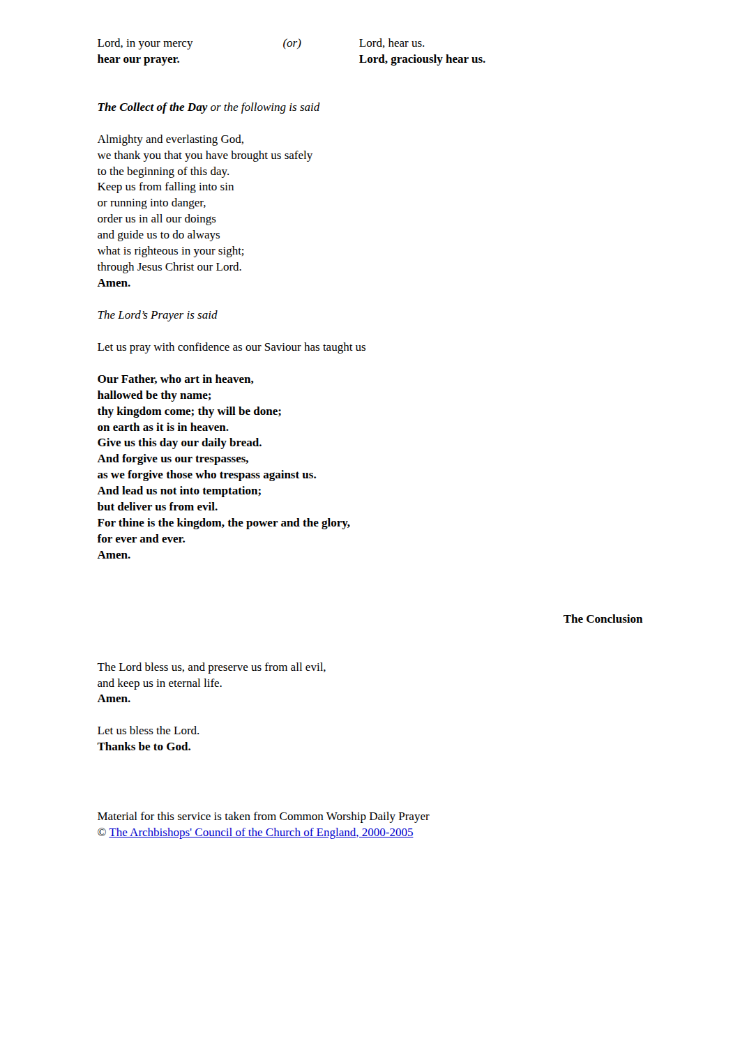| Lord, in your mercy | (or) | Lord, hear us. |
| hear our prayer. | | Lord, graciously hear us. |
The Collect of the Day or the following is said
Almighty and everlasting God,
we thank you that you have brought us safely
to the beginning of this day.
Keep us from falling into sin
or running into danger,
order us in all our doings
and guide us to do always
what is righteous in your sight;
through Jesus Christ our Lord.
Amen.
The Lord’s Prayer is said
Let us pray with confidence as our Saviour has taught us
Our Father, who art in heaven,
hallowed be thy name;
thy kingdom come; thy will be done;
on earth as it is in heaven.
Give us this day our daily bread.
And forgive us our trespasses,
as we forgive those who trespass against us.
And lead us not into temptation;
but deliver us from evil.
For thine is the kingdom, the power and the glory,
for ever and ever.
Amen.
The Conclusion
The Lord bless us, and preserve us from all evil,
and keep us in eternal life.
Amen.
Let us bless the Lord.
Thanks be to God.
Material for this service is taken from Common Worship Daily Prayer
© The Archbishops' Council of the Church of England, 2000-2005